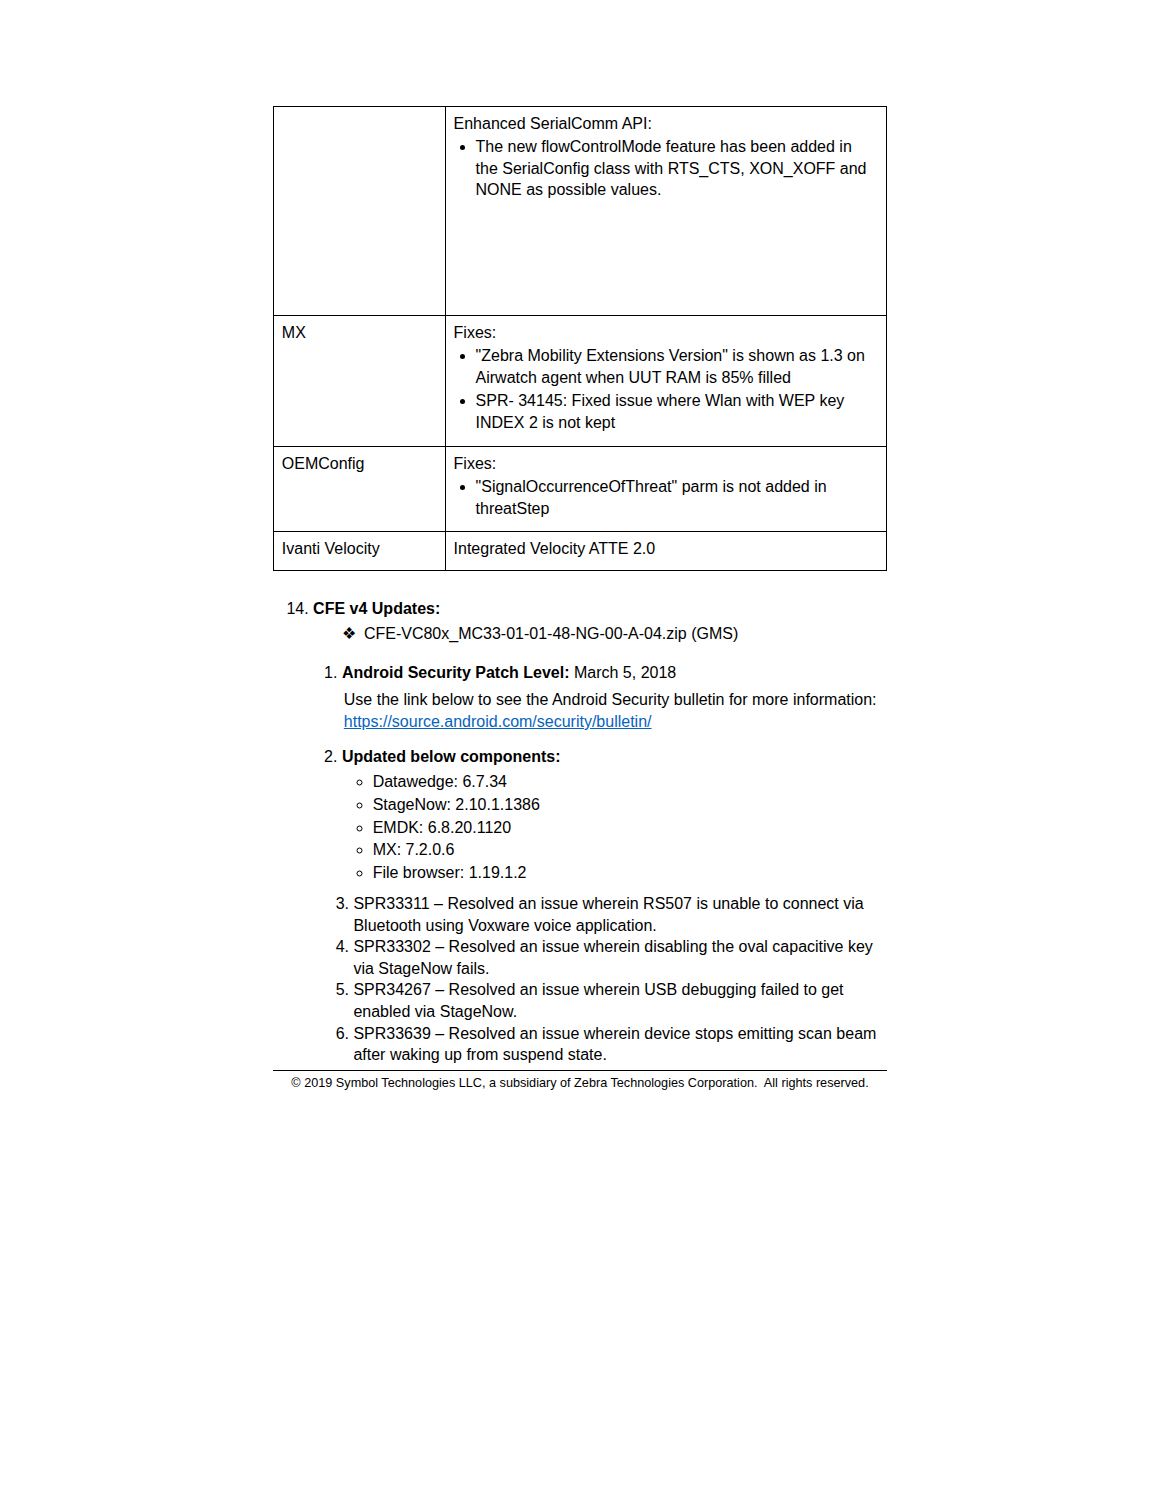| | Enhanced SerialComm API: The new flowControlMode feature has been added in the SerialConfig class with RTS_CTS, XON_XOFF and NONE as possible values. |
| MX | Fixes: "Zebra Mobility Extensions Version" is shown as 1.3 on Airwatch agent when UUT RAM is 85% filled SPR- 34145: Fixed issue where Wlan with WEP key INDEX 2 is not kept |
| OEMConfig | Fixes: "SignalOccurrenceOfThreat" parm is not added in threatStep |
| Ivanti Velocity | Integrated Velocity ATTE 2.0 |
CFE v4 Updates:
CFE-VC80x_MC33-01-01-48-NG-00-A-04.zip (GMS)
Android Security Patch Level: March 5, 2018
Use the link below to see the Android Security bulletin for more information:
https://source.android.com/security/bulletin/
Updated below components:
Datawedge: 6.7.34
StageNow: 2.10.1.1386
EMDK: 6.8.20.1120
MX: 7.2.0.6
File browser: 1.19.1.2
SPR33311 – Resolved an issue wherein RS507 is unable to connect via Bluetooth using Voxware voice application.
SPR33302 – Resolved an issue wherein disabling the oval capacitive key via StageNow fails.
SPR34267 – Resolved an issue wherein USB debugging failed to get enabled via StageNow.
SPR33639 – Resolved an issue wherein device stops emitting scan beam after waking up from suspend state.
© 2019 Symbol Technologies LLC, a subsidiary of Zebra Technologies Corporation. All rights reserved.